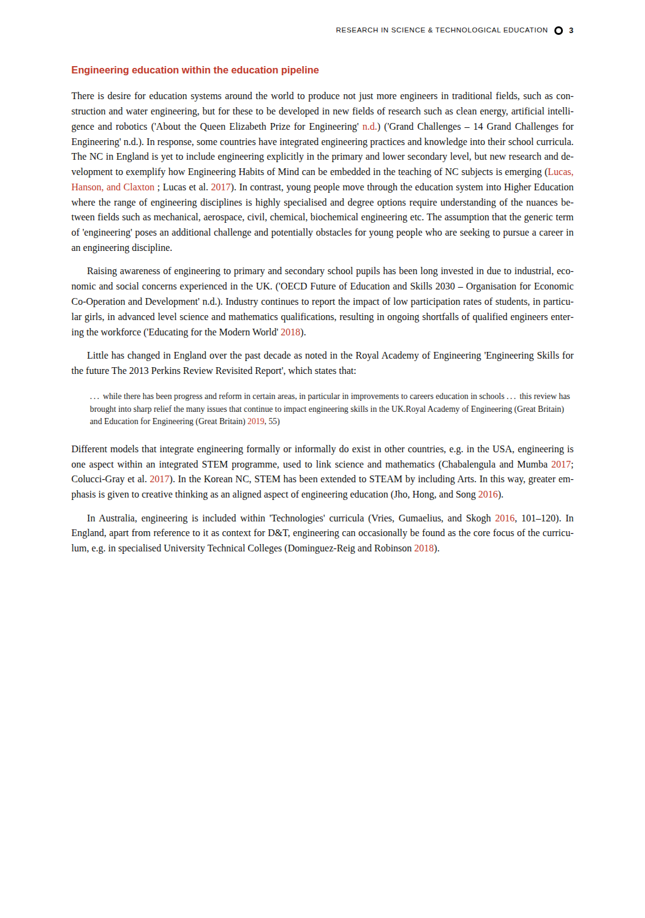Research in Science & Technological Education 3
Engineering education within the education pipeline
There is desire for education systems around the world to produce not just more engineers in traditional fields, such as construction and water engineering, but for these to be developed in new fields of research such as clean energy, artificial intelligence and robotics ('About the Queen Elizabeth Prize for Engineering' n.d.) ('Grand Challenges – 14 Grand Challenges for Engineering' n.d.). In response, some countries have integrated engineering practices and knowledge into their school curricula. The NC in England is yet to include engineering explicitly in the primary and lower secondary level, but new research and development to exemplify how Engineering Habits of Mind can be embedded in the teaching of NC subjects is emerging (Lucas, Hanson, and Claxton ; Lucas et al. 2017). In contrast, young people move through the education system into Higher Education where the range of engineering disciplines is highly specialised and degree options require understanding of the nuances between fields such as mechanical, aerospace, civil, chemical, biochemical engineering etc. The assumption that the generic term of 'engineering' poses an additional challenge and potentially obstacles for young people who are seeking to pursue a career in an engineering discipline.
Raising awareness of engineering to primary and secondary school pupils has been long invested in due to industrial, economic and social concerns experienced in the UK. ('OECD Future of Education and Skills 2030 – Organisation for Economic Co-Operation and Development' n.d.). Industry continues to report the impact of low participation rates of students, in particular girls, in advanced level science and mathematics qualifications, resulting in ongoing shortfalls of qualified engineers entering the workforce ('Educating for the Modern World' 2018).
Little has changed in England over the past decade as noted in the Royal Academy of Engineering 'Engineering Skills for the future The 2013 Perkins Review Revisited Report', which states that:
... while there has been progress and reform in certain areas, in particular in improvements to careers education in schools ... this review has brought into sharp relief the many issues that continue to impact engineering skills in the UK.Royal Academy of Engineering (Great Britain) and Education for Engineering (Great Britain) 2019, 55)
Different models that integrate engineering formally or informally do exist in other countries, e.g. in the USA, engineering is one aspect within an integrated STEM programme, used to link science and mathematics (Chabalengula and Mumba 2017; Colucci-Gray et al. 2017). In the Korean NC, STEM has been extended to STEAM by including Arts. In this way, greater emphasis is given to creative thinking as an aligned aspect of engineering education (Jho, Hong, and Song 2016).
In Australia, engineering is included within 'Technologies' curricula (Vries, Gumaelius, and Skogh 2016, 101–120). In England, apart from reference to it as context for D&T, engineering can occasionally be found as the core focus of the curriculum, e.g. in specialised University Technical Colleges (Dominguez-Reig and Robinson 2018).